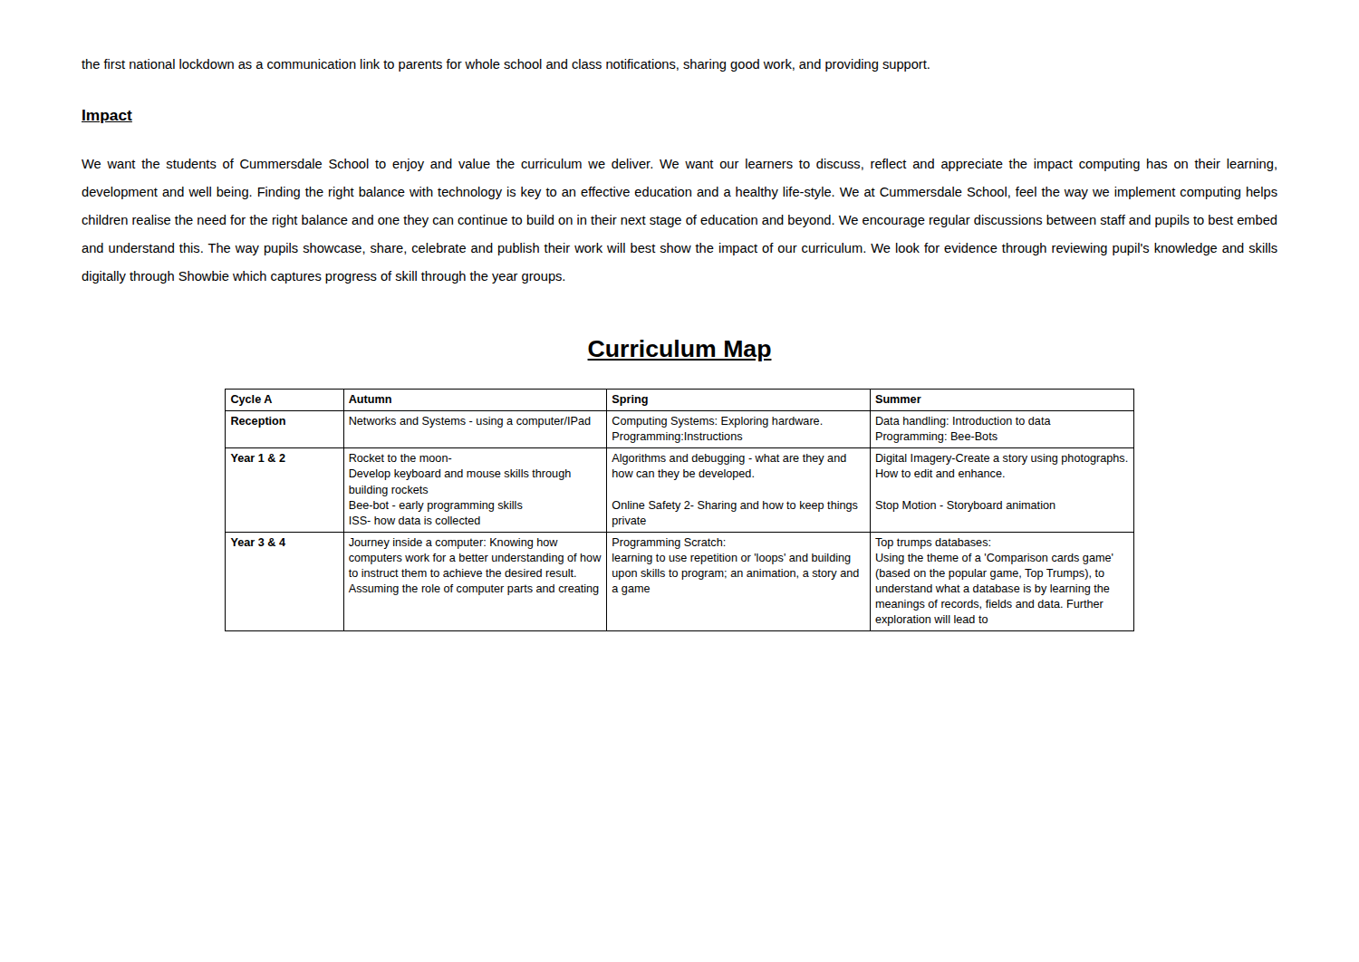the first national lockdown as a communication link to parents for whole school and class notifications, sharing good work, and providing support.
Impact
We want the students of Cummersdale School to enjoy and value the curriculum we deliver. We want our learners to discuss, reflect and appreciate the impact computing has on their learning, development and well being. Finding the right balance with technology is key to an effective education and a healthy life-style. We at Cummersdale School, feel the way we implement computing helps children realise the need for the right balance and one they can continue to build on in their next stage of education and beyond. We encourage regular discussions between staff and pupils to best embed and understand this. The way pupils showcase, share, celebrate and publish their work will best show the impact of our curriculum. We look for evidence through reviewing pupil's knowledge and skills digitally through Showbie which captures progress of skill through the year groups.
Curriculum Map
| Cycle A | Autumn | Spring | Summer |
| --- | --- | --- | --- |
| Reception | Networks and Systems - using a computer/IPad | Computing Systems: Exploring hardware. Programming:Instructions | Data handling: Introduction to data Programming: Bee-Bots |
| Year 1 & 2 | Rocket to the moon- Develop keyboard and mouse skills through building rockets Bee-bot - early programming skills ISS- how data is collected | Algorithms and debugging - what are they and how can they be developed. Online Safety 2- Sharing and how to keep things private | Digital Imagery-Create a story using photographs. How to edit and enhance. Stop Motion - Storyboard animation |
| Year 3 & 4 | Journey inside a computer: Knowing how computers work for a better understanding of how to instruct them to achieve the desired result. Assuming the role of computer parts and creating | Programming Scratch: learning to use repetition or 'loops' and building upon skills to program; an animation, a story and a game | Top trumps databases: Using the theme of a 'Comparison cards game' (based on the popular game, Top Trumps), to understand what a database is by learning the meanings of records, fields and data. Further exploration will lead to |